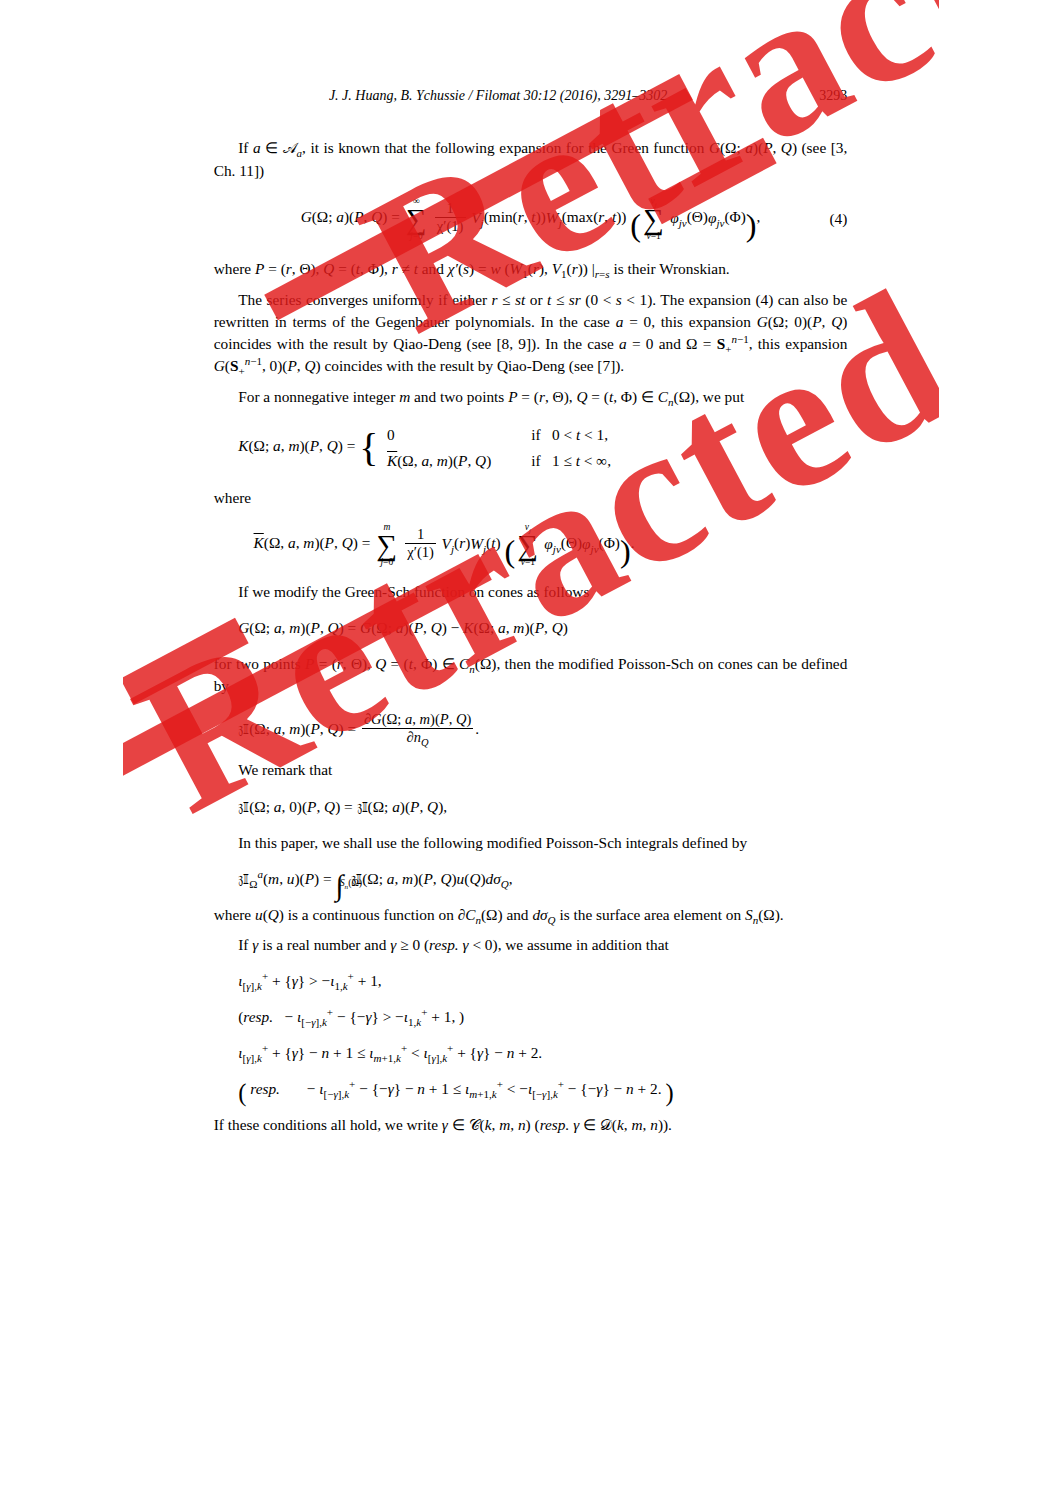J. J. Huang, B. Ychussie / Filomat 30:12 (2016), 3291–3302 3293
If a ∈ 𝒜a, it is known that the following expansion for the Green function G(Ω; a)(P, Q) (see [3, Ch. 11])
G(Ω; a)(P, Q) = ∞∑j=0 1 χ′(1) Vj(min(r, t))Wj(max(r, t)) (vj∑v=1 φjv(Θ)φjv(Φ)), (4)
where P = (r, Θ), Q = (t, Φ), r ≠ t and χ′(s) = w (W1(r), V1(r)) |r=s is their Wronskian.
The series converges uniformly if either r ≤ st or t ≤ sr (0 < s < 1). The expansion (4) can also be rewritten in terms of the Gegenbauer polynomials. In the case a = 0, this expansion G(Ω; 0)(P, Q) coincides with the result by Qiao-Deng (see [8, 9]). In the case a = 0 and Ω = S+n−1, this expansion G(S+n−1, 0)(P, Q) coincides with the result by Qiao-Deng (see [7]).
For a nonnegative integer m and two points P = (r, Θ), Q = (t, Φ) ∈ Cn(Ω), we put
K(Ω; a, m)(P, Q) = {
| 0 | if 0 < t < 1, |
| K (Ω, a , m )( P , Q ) | if 1 ≤ t < ∞, |
where
K(Ω, a, m)(P, Q) = m∑j=0 1 χ′(1) Vj(r)Wj(t) (vj∑v=1 φjv(Θ)φjv(Φ)).
If we modify the Green-Sch function on cones as follows
G(Ω; a, m)(P, Q) = G(Ω; a)(P, Q) − K(Ω; a, m)(P, Q)
for two points P = (r, Θ), Q = (t, Φ) ∈ Cn(Ω), then the modified Poisson-Sch on cones can be defined by
𝔷𝕀(Ω; a, m)(P, Q) = ∂G(Ω; a, m)(P, Q)∂nQ.
We remark that
𝔷𝕀(Ω; a, 0)(P, Q) = 𝔷𝕀(Ω; a)(P, Q),
In this paper, we shall use the following modified Poisson-Sch integrals defined by
𝔷𝕀Ωa(m, u)(P) = ∫Sn(Ω) 𝔷𝕀(Ω; a, m)(P, Q)u(Q)dσQ,
where u(Q) is a continuous function on ∂Cn(Ω) and dσQ is the surface area element on Sn(Ω).
If γ is a real number and γ ≥ 0 (resp. γ < 0), we assume in addition that
ι[γ],k+ + {γ} > −ι1,k+ + 1,
(resp. − ι[−γ],k+ − {−γ} > −ι1,k+ + 1, )
ι[γ],k+ + {γ} − n + 1 ≤ ιm+1,k+ < ι[γ],k+ + {γ} − n + 2.
( resp. − ι[−γ],k+ − {−γ} − n + 1 ≤ ιm+1,k+ < −ι[−γ],k+ − {−γ} − n + 2. )
If these conditions all hold, we write γ ∈ 𝒞(k, m, n) (resp. γ ∈ 𝒟(k, m, n)).
Retracted Retracted